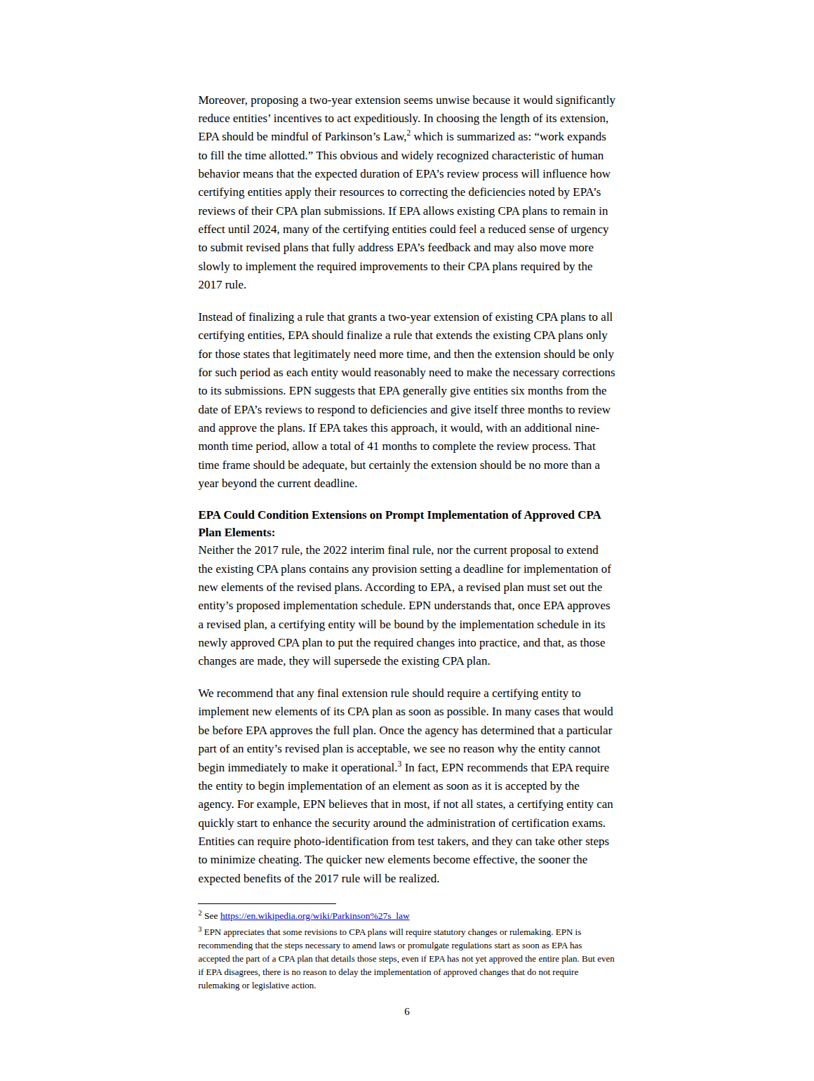Moreover, proposing a two-year extension seems unwise because it would significantly reduce entities’ incentives to act expeditiously. In choosing the length of its extension, EPA should be mindful of Parkinson’s Law,2 which is summarized as: “work expands to fill the time allotted.” This obvious and widely recognized characteristic of human behavior means that the expected duration of EPA’s review process will influence how certifying entities apply their resources to correcting the deficiencies noted by EPA’s reviews of their CPA plan submissions. If EPA allows existing CPA plans to remain in effect until 2024, many of the certifying entities could feel a reduced sense of urgency to submit revised plans that fully address EPA’s feedback and may also move more slowly to implement the required improvements to their CPA plans required by the 2017 rule.
Instead of finalizing a rule that grants a two-year extension of existing CPA plans to all certifying entities, EPA should finalize a rule that extends the existing CPA plans only for those states that legitimately need more time, and then the extension should be only for such period as each entity would reasonably need to make the necessary corrections to its submissions. EPN suggests that EPA generally give entities six months from the date of EPA’s reviews to respond to deficiencies and give itself three months to review and approve the plans. If EPA takes this approach, it would, with an additional nine-month time period, allow a total of 41 months to complete the review process. That time frame should be adequate, but certainly the extension should be no more than a year beyond the current deadline.
EPA Could Condition Extensions on Prompt Implementation of Approved CPA Plan Elements:
Neither the 2017 rule, the 2022 interim final rule, nor the current proposal to extend the existing CPA plans contains any provision setting a deadline for implementation of new elements of the revised plans. According to EPA, a revised plan must set out the entity’s proposed implementation schedule. EPN understands that, once EPA approves a revised plan, a certifying entity will be bound by the implementation schedule in its newly approved CPA plan to put the required changes into practice, and that, as those changes are made, they will supersede the existing CPA plan.
We recommend that any final extension rule should require a certifying entity to implement new elements of its CPA plan as soon as possible. In many cases that would be before EPA approves the full plan. Once the agency has determined that a particular part of an entity’s revised plan is acceptable, we see no reason why the entity cannot begin immediately to make it operational.3 In fact, EPN recommends that EPA require the entity to begin implementation of an element as soon as it is accepted by the agency. For example, EPN believes that in most, if not all states, a certifying entity can quickly start to enhance the security around the administration of certification exams. Entities can require photo-identification from test takers, and they can take other steps to minimize cheating. The quicker new elements become effective, the sooner the expected benefits of the 2017 rule will be realized.
2 See https://en.wikipedia.org/wiki/Parkinson%27s_law
3 EPN appreciates that some revisions to CPA plans will require statutory changes or rulemaking. EPN is recommending that the steps necessary to amend laws or promulgate regulations start as soon as EPA has accepted the part of a CPA plan that details those steps, even if EPA has not yet approved the entire plan. But even if EPA disagrees, there is no reason to delay the implementation of approved changes that do not require rulemaking or legislative action.
6